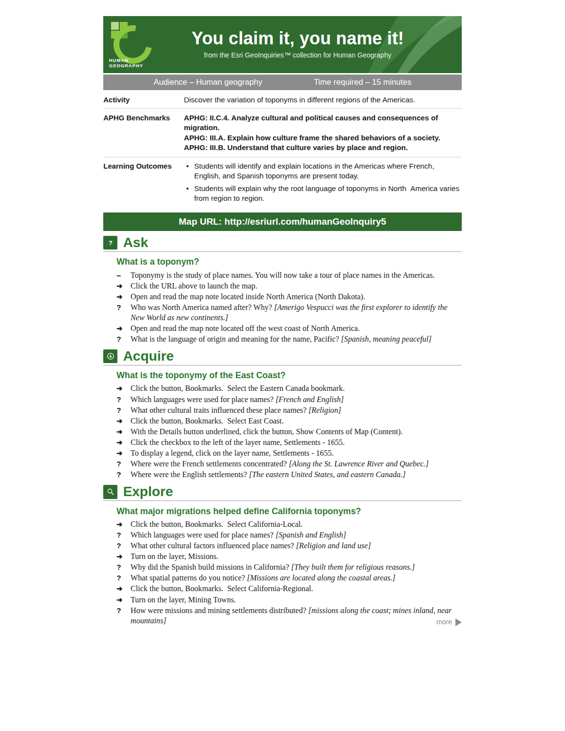Human
Geography
You claim it, you name it!
from the Esri GeoInquiries™ collection for Human Geography
Audience – Human geography Time required – 15 minutes
| Activity | Discover the variation of toponyms in different regions of the Americas. |
| APHG Benchmarks | APHG: II.C.4. Analyze cultural and political causes and consequences of migration. APHG: III.A. Explain how culture frame the shared behaviors of a society. APHG: III.B. Understand that culture varies by place and region. |
| Learning Outcomes | Students will identify and explain locations in the Americas where French, English, and Spanish toponyms are present today. Students will explain why the root language of toponyms in North America varies from region to region. |
Map URL: http://esriurl.com/humanGeoInquiry5
?
Ask
What is a toponym?
–Toponymy is the study of place names. You will now take a tour of place names in the Americas.
➜Click the URL above to launch the map.
➜Open and read the map note located inside North America (North Dakota).
?Who was North America named after? Why? [Amerigo Vespucci was the first explorer to identify the New World as new continents.]
➜Open and read the map note located off the west coast of North America.
?What is the language of origin and meaning for the name, Pacific? [Spanish, meaning peaceful]
Acquire
What is the toponymy of the East Coast?
➜Click the button, Bookmarks. Select the Eastern Canada bookmark.
?Which languages were used for place names? [French and English]
?What other cultural traits influenced these place names? [Religion]
➜Click the button, Bookmarks. Select East Coast.
➜With the Details button underlined, click the button, Show Contents of Map (Content).
➜Click the checkbox to the left of the layer name, Settlements - 1655.
➜To display a legend, click on the layer name, Settlements - 1655.
?Where were the French settlements concentrated? [Along the St. Lawrence River and Quebec.]
?Where were the English settlements? [The eastern United States, and eastern Canada.]
Explore
What major migrations helped define California toponyms?
➜Click the button, Bookmarks. Select California-Local.
?Which languages were used for place names? [Spanish and English]
?What other cultural factors influenced place names? [Religion and land use]
➜Turn on the layer, Missions.
?Why did the Spanish build missions in California? [They built them for religious reasons.]
?What spatial patterns do you notice? [Missions are located along the coastal areas.]
➜Click the button, Bookmarks. Select California-Regional.
➜Turn on the layer, Mining Towns.
?How were missions and mining settlements distributed? [missions along the coast; mines inland, near mountains]
more